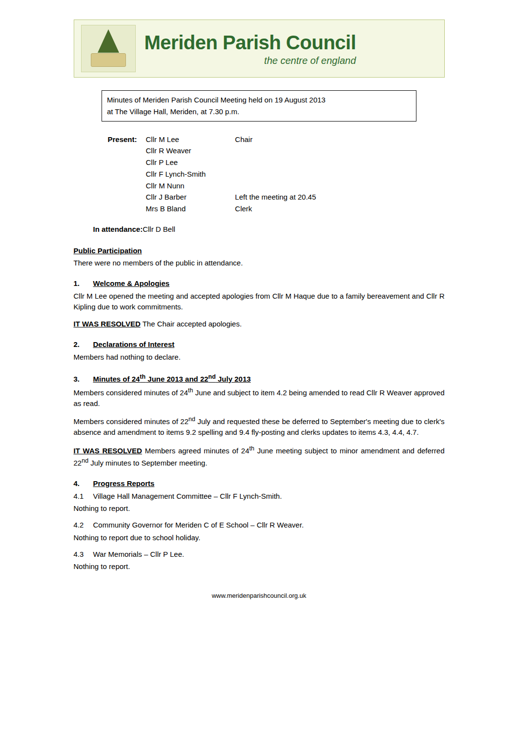Meriden Parish Council
the centre of england
Minutes of Meriden Parish Council Meeting held on 19 August 2013
at The Village Hall, Meriden, at 7.30 p.m.
| Present: | Cllr M Lee | Chair |
| | Cllr R Weaver | |
| | Cllr P Lee | |
| | Cllr F Lynch-Smith | |
| | Cllr M Nunn | |
| | Cllr J Barber | Left the meeting at 20.45 |
| | Mrs B Bland | Clerk |
In attendance: Cllr D Bell
Public Participation
There were no members of the public in attendance.
1. Welcome & Apologies
Cllr M Lee opened the meeting and accepted apologies from Cllr M Haque due to a family bereavement and Cllr R Kipling due to work commitments.
IT WAS RESOLVED The Chair accepted apologies.
2. Declarations of Interest
Members had nothing to declare.
3. Minutes of 24th June 2013 and 22nd July 2013
Members considered minutes of 24th June and subject to item 4.2 being amended to read Cllr R Weaver approved as read.
Members considered minutes of 22nd July and requested these be deferred to September's meeting due to clerk's absence and amendment to items 9.2 spelling and 9.4 fly-posting and clerks updates to items 4.3, 4.4, 4.7.
IT WAS RESOLVED Members agreed minutes of 24th June meeting subject to minor amendment and deferred 22nd July minutes to September meeting.
4. Progress Reports
4.1 Village Hall Management Committee – Cllr F Lynch-Smith.
Nothing to report.
4.2 Community Governor for Meriden C of E School – Cllr R Weaver.
Nothing to report due to school holiday.
4.3 War Memorials – Cllr P Lee.
Nothing to report.
www.meridenparishcouncil.org.uk